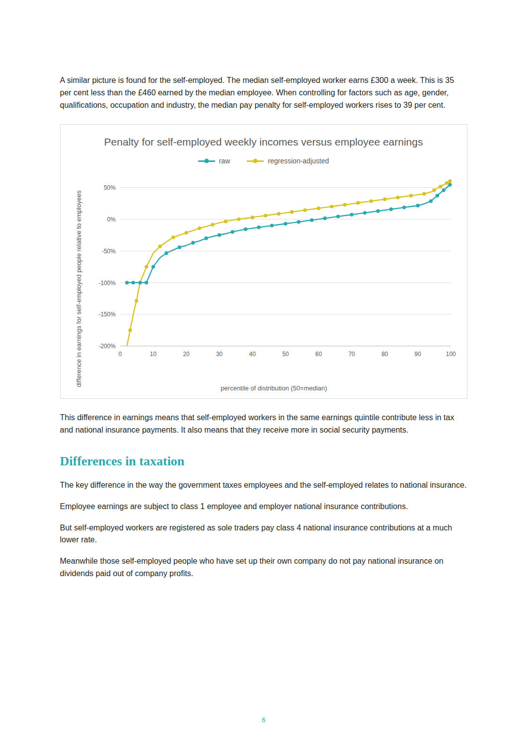A similar picture is found for the self-employed. The median self-employed worker earns £300 a week. This is 35 per cent less than the £460 earned by the median employee. When controlling for factors such as age, gender, qualifications, occupation and industry, the median pay penalty for self-employed workers rises to 39 per cent.
Penalty for self-employed weekly incomes versus employee earnings
raw
regression-adjusted
difference in earnings for self-employed people relative to employees
50% 0% -50% -100% -150% -200% 0 10 20 30 40 50 60 70 80 90 100
percentile of distribution (50=median)
This difference in earnings means that self-employed workers in the same earnings quintile contribute less in tax and national insurance payments. It also means that they receive more in social security payments.
Differences in taxation
The key difference in the way the government taxes employees and the self-employed relates to national insurance.
Employee earnings are subject to class 1 employee and employer national insurance contributions.
But self-employed workers are registered as sole traders pay class 4 national insurance contributions at a much lower rate.
Meanwhile those self-employed people who have set up their own company do not pay national insurance on dividends paid out of company profits.
6